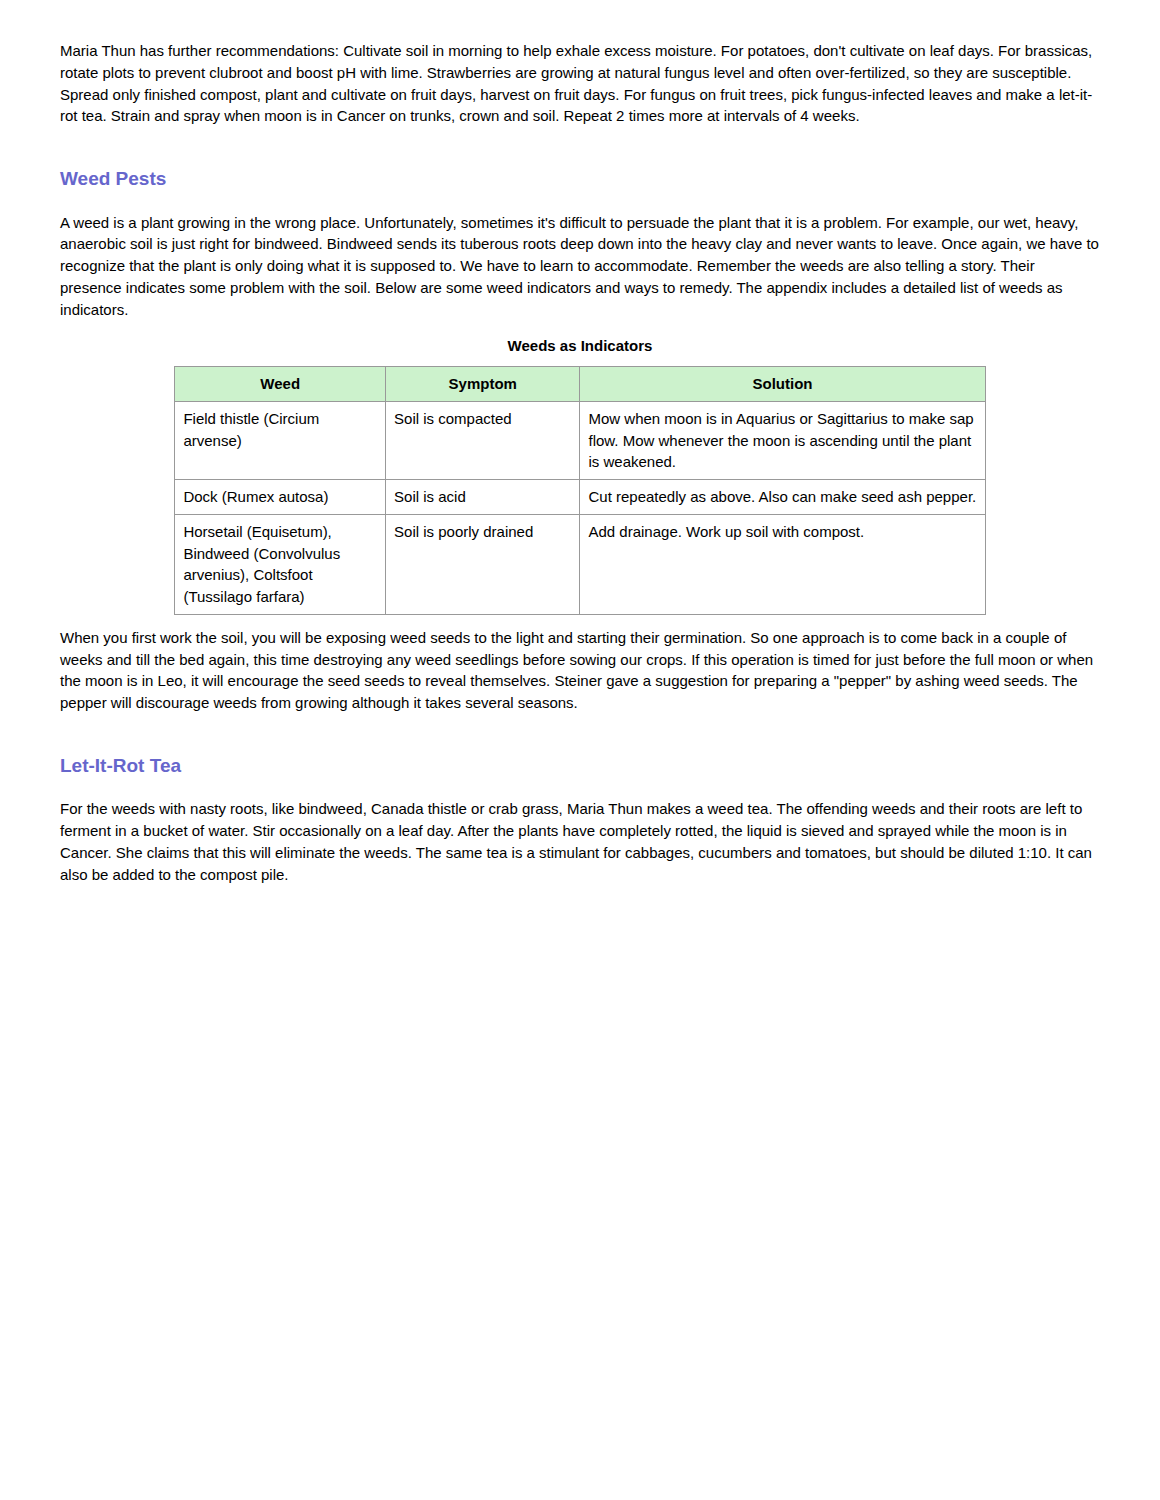Maria Thun has further recommendations: Cultivate soil in morning to help exhale excess moisture. For potatoes, don't cultivate on leaf days. For brassicas, rotate plots to prevent clubroot and boost pH with lime. Strawberries are growing at natural fungus level and often over-fertilized, so they are susceptible. Spread only finished compost, plant and cultivate on fruit days, harvest on fruit days. For fungus on fruit trees, pick fungus-infected leaves and make a let-it-rot tea. Strain and spray when moon is in Cancer on trunks, crown and soil. Repeat 2 times more at intervals of 4 weeks.
Weed Pests
A weed is a plant growing in the wrong place. Unfortunately, sometimes it's difficult to persuade the plant that it is a problem. For example, our wet, heavy, anaerobic soil is just right for bindweed. Bindweed sends its tuberous roots deep down into the heavy clay and never wants to leave. Once again, we have to recognize that the plant is only doing what it is supposed to. We have to learn to accommodate. Remember the weeds are also telling a story. Their presence indicates some problem with the soil. Below are some weed indicators and ways to remedy. The appendix includes a detailed list of weeds as indicators.
Weeds as Indicators
| Weed | Symptom | Solution |
| --- | --- | --- |
| Field thistle (Circium arvense) | Soil is compacted | Mow when moon is in Aquarius or Sagittarius to make sap flow. Mow whenever the moon is ascending until the plant is weakened. |
| Dock (Rumex autosa) | Soil is acid | Cut repeatedly as above. Also can make seed ash pepper. |
| Horsetail (Equisetum), Bindweed (Convolvulus arvenius), Coltsfoot (Tussilago farfara) | Soil is poorly drained | Add drainage. Work up soil with compost. |
When you first work the soil, you will be exposing weed seeds to the light and starting their germination. So one approach is to come back in a couple of weeks and till the bed again, this time destroying any weed seedlings before sowing our crops. If this operation is timed for just before the full moon or when the moon is in Leo, it will encourage the seed seeds to reveal themselves. Steiner gave a suggestion for preparing a "pepper" by ashing weed seeds. The pepper will discourage weeds from growing although it takes several seasons.
Let-It-Rot Tea
For the weeds with nasty roots, like bindweed, Canada thistle or crab grass, Maria Thun makes a weed tea. The offending weeds and their roots are left to ferment in a bucket of water. Stir occasionally on a leaf day. After the plants have completely rotted, the liquid is sieved and sprayed while the moon is in Cancer. She claims that this will eliminate the weeds. The same tea is a stimulant for cabbages, cucumbers and tomatoes, but should be diluted 1:10. It can also be added to the compost pile.